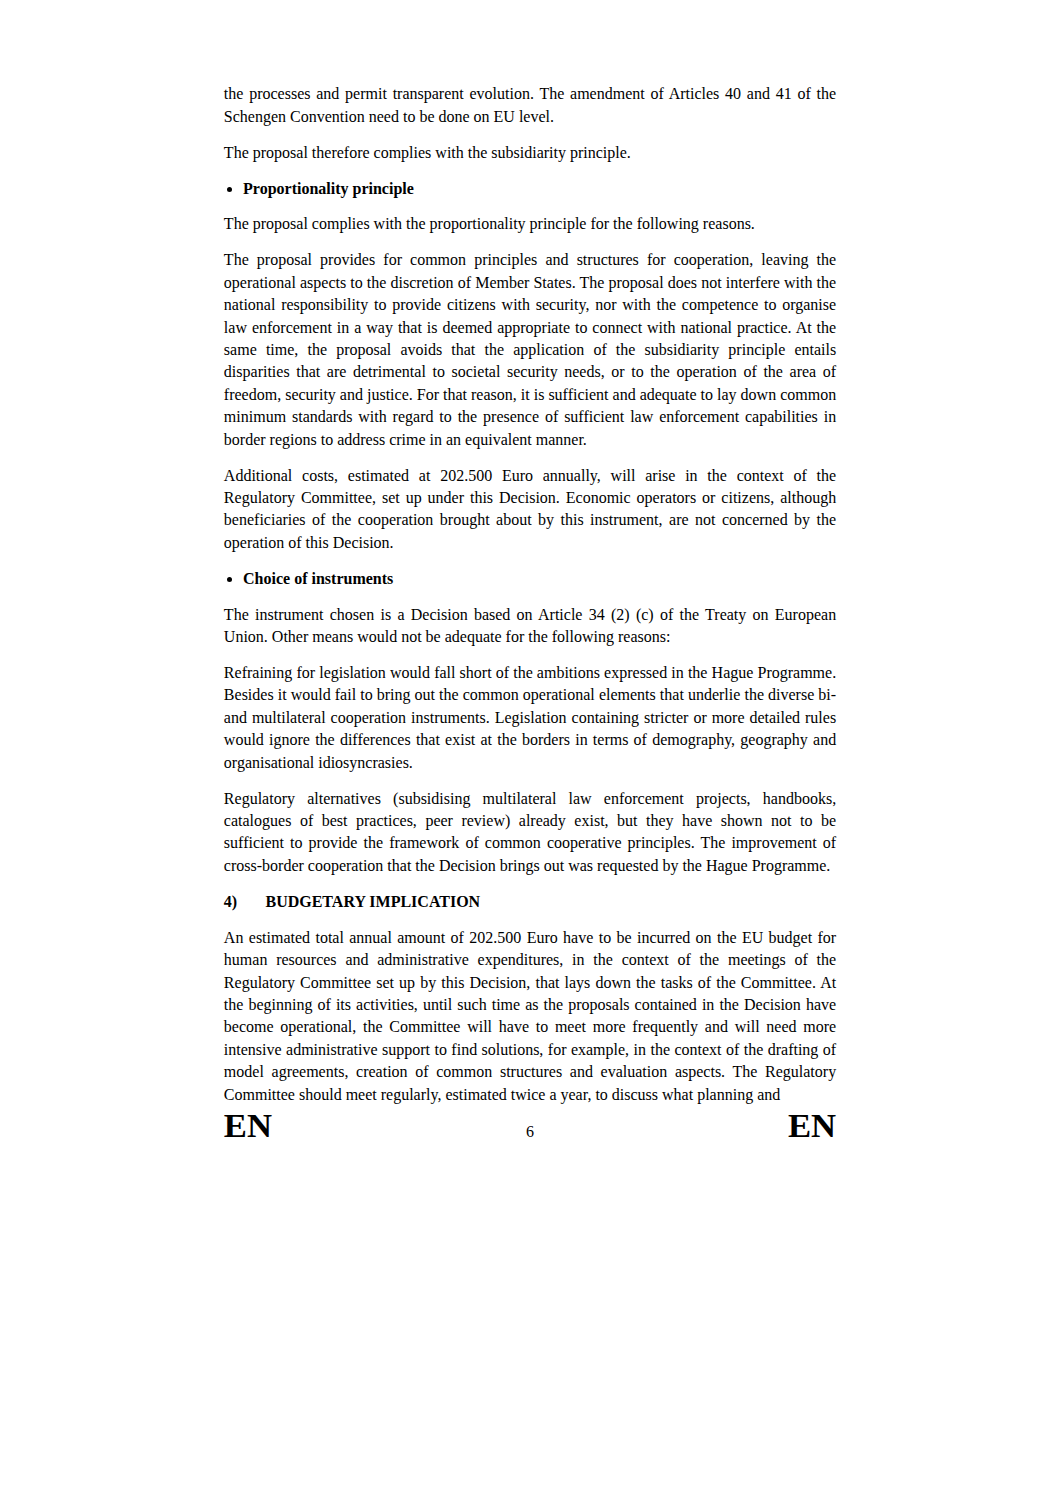the processes and permit transparent evolution. The amendment of Articles 40 and 41 of the Schengen Convention need to be done on EU level.
The proposal therefore complies with the subsidiarity principle.
Proportionality principle
The proposal complies with the proportionality principle for the following reasons.
The proposal provides for common principles and structures for cooperation, leaving the operational aspects to the discretion of Member States. The proposal does not interfere with the national responsibility to provide citizens with security, nor with the competence to organise law enforcement in a way that is deemed appropriate to connect with national practice. At the same time, the proposal avoids that the application of the subsidiarity principle entails disparities that are detrimental to societal security needs, or to the operation of the area of freedom, security and justice. For that reason, it is sufficient and adequate to lay down common minimum standards with regard to the presence of sufficient law enforcement capabilities in border regions to address crime in an equivalent manner.
Additional costs, estimated at 202.500 Euro annually, will arise in the context of the Regulatory Committee, set up under this Decision. Economic operators or citizens, although beneficiaries of the cooperation brought about by this instrument, are not concerned by the operation of this Decision.
Choice of instruments
The instrument chosen is a Decision based on Article 34 (2) (c) of the Treaty on European Union. Other means would not be adequate for the following reasons:
Refraining for legislation would fall short of the ambitions expressed in the Hague Programme. Besides it would fail to bring out the common operational elements that underlie the diverse bi- and multilateral cooperation instruments. Legislation containing stricter or more detailed rules would ignore the differences that exist at the borders in terms of demography, geography and organisational idiosyncrasies.
Regulatory alternatives (subsidising multilateral law enforcement projects, handbooks, catalogues of best practices, peer review) already exist, but they have shown not to be sufficient to provide the framework of common cooperative principles. The improvement of cross-border cooperation that the Decision brings out was requested by the Hague Programme.
4) BUDGETARY IMPLICATION
An estimated total annual amount of 202.500 Euro have to be incurred on the EU budget for human resources and administrative expenditures, in the context of the meetings of the Regulatory Committee set up by this Decision, that lays down the tasks of the Committee. At the beginning of its activities, until such time as the proposals contained in the Decision have become operational, the Committee will have to meet more frequently and will need more intensive administrative support to find solutions, for example, in the context of the drafting of model agreements, creation of common structures and evaluation aspects. The Regulatory Committee should meet regularly, estimated twice a year, to discuss what planning and
EN
6
EN